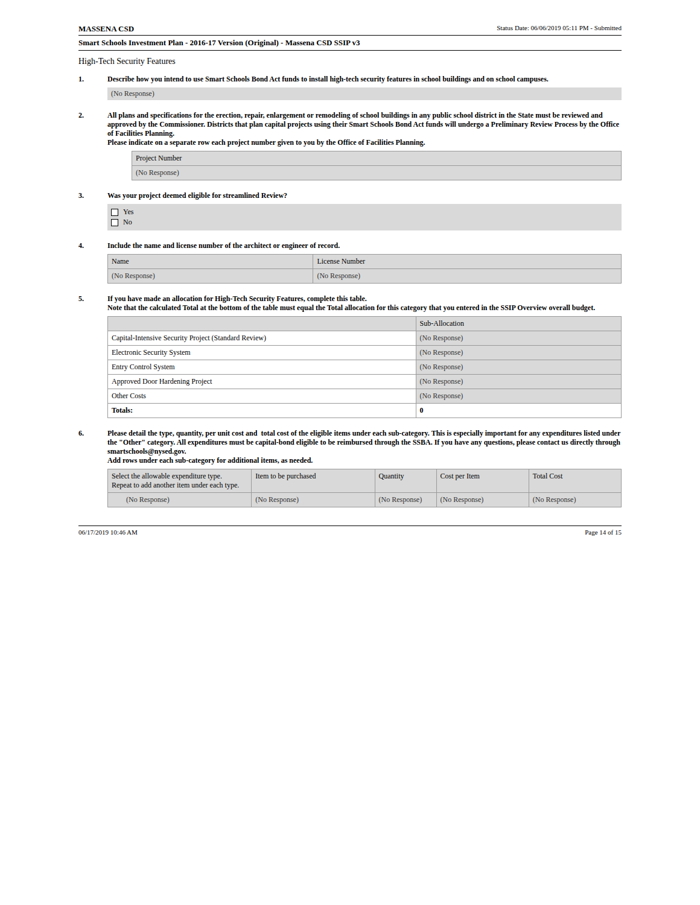MASSENA CSD
Status Date: 06/06/2019 05:11 PM - Submitted
Smart Schools Investment Plan - 2016-17 Version (Original) - Massena CSD SSIP v3
High-Tech Security Features
1.
Describe how you intend to use Smart Schools Bond Act funds to install high-tech security features in school buildings and on school campuses.
(No Response)
2.
All plans and specifications for the erection, repair, enlargement or remodeling of school buildings in any public school district in the State must be reviewed and approved by the Commissioner. Districts that plan capital projects using their Smart Schools Bond Act funds will undergo a Preliminary Review Process by the Office of Facilities Planning.
Please indicate on a separate row each project number given to you by the Office of Facilities Planning.
| Project Number |
| --- |
| (No Response) |
3.
Was your project deemed eligible for streamlined Review?
Yes
No
4.
Include the name and license number of the architect or engineer of record.
| Name | License Number |
| --- | --- |
| (No Response) | (No Response) |
5.
If you have made an allocation for High-Tech Security Features, complete this table.
Note that the calculated Total at the bottom of the table must equal the Total allocation for this category that you entered in the SSIP Overview overall budget.
| | Sub-Allocation |
| --- | --- |
| Capital-Intensive Security Project (Standard Review) | (No Response) |
| Electronic Security System | (No Response) |
| Entry Control System | (No Response) |
| Approved Door Hardening Project | (No Response) |
| Other Costs | (No Response) |
| Totals: | 0 |
6.
Please detail the type, quantity, per unit cost and total cost of the eligible items under each sub-category. This is especially important for any expenditures listed under the "Other" category. All expenditures must be capital-bond eligible to be reimbursed through the SSBA. If you have any questions, please contact us directly through smartschools@nysed.gov.
Add rows under each sub-category for additional items, as needed.
| Select the allowable expenditure type. Repeat to add another item under each type. | Item to be purchased | Quantity | Cost per Item | Total Cost |
| --- | --- | --- | --- | --- |
| (No Response) | (No Response) | (No Response) | (No Response) | (No Response) |
06/17/2019 10:46 AM
Page 14 of 15